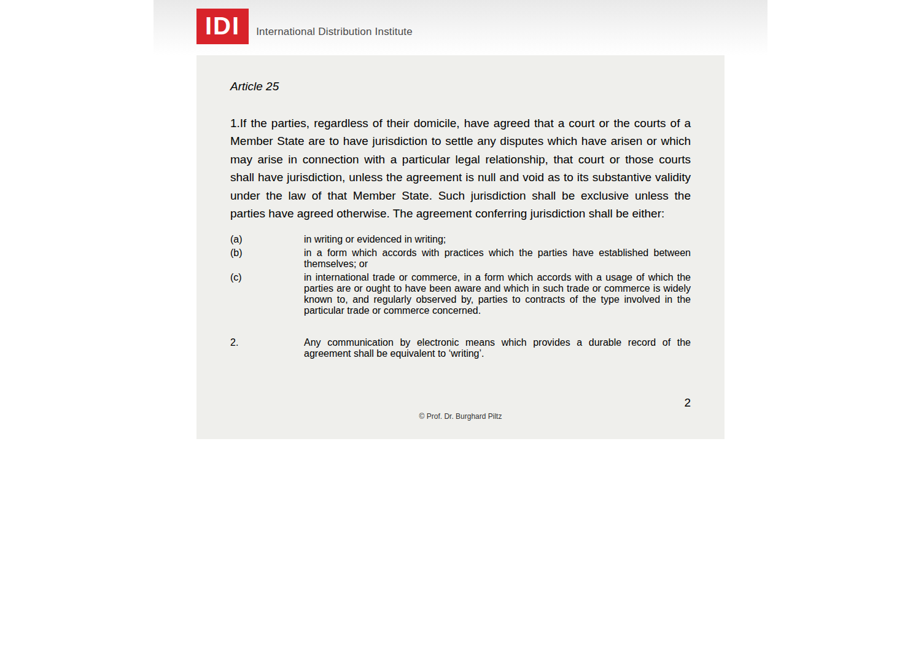IDI
International Distribution Institute
Article 25
1.If the parties, regardless of their domicile, have agreed that a court or the courts of a Member State are to have jurisdiction to settle any disputes which have arisen or which may arise in connection with a particular legal relationship, that court or those courts shall have jurisdiction, unless the agreement is null and void as to its substantive validity under the law of that Member State. Such jurisdiction shall be exclusive unless the parties have agreed otherwise. The agreement conferring jurisdiction shall be either:
(a)
in writing or evidenced in writing;
(b)
in a form which accords with practices which the parties have established between themselves; or
(c)
in international trade or commerce, in a form which accords with a usage of which the parties are or ought to have been aware and which in such trade or commerce is widely known to, and regularly observed by, parties to contracts of the type involved in the particular trade or commerce concerned.
2.
Any communication by electronic means which provides a durable record of the agreement shall be equivalent to ‘writing’.
© Prof. Dr. Burghard Piltz
2